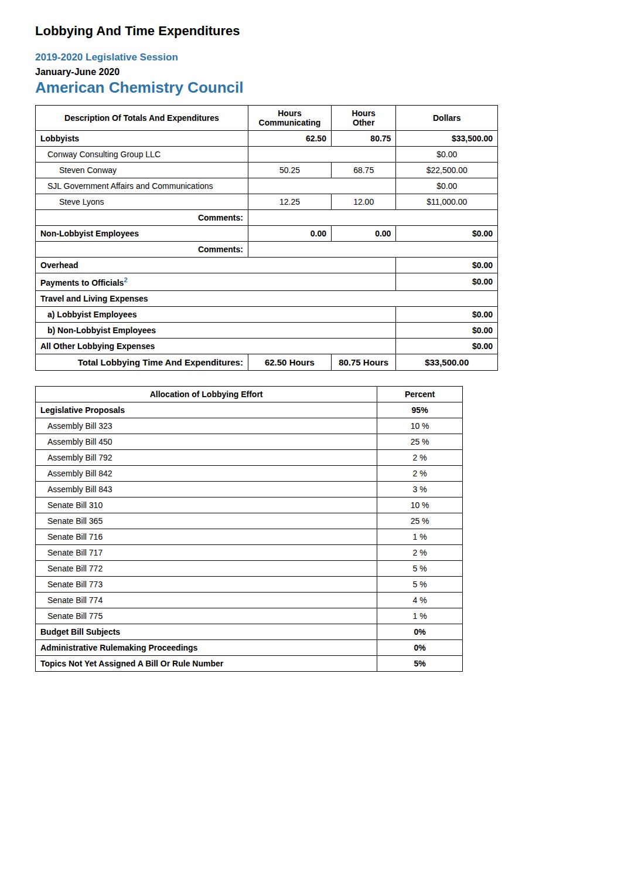Lobbying And Time Expenditures
2019-2020 Legislative Session
January-June 2020
American Chemistry Council
| Description Of Totals And Expenditures | Hours Communicating | Hours Other | Dollars |
| --- | --- | --- | --- |
| Lobbyists | 62.50 | 80.75 | $33,500.00 |
| Conway Consulting Group LLC | | $0.00 |
| Steven Conway | 50.25 | 68.75 | $22,500.00 |
| SJL Government Affairs and Communications | | $0.00 |
| Steve Lyons | 12.25 | 12.00 | $11,000.00 |
| Comments: | |
| Non-Lobbyist Employees | 0.00 | 0.00 | $0.00 |
| Comments: | |
| Overhead | $0.00 |
| Payments to Officials 2 | $0.00 |
| Travel and Living Expenses |
| a) Lobbyist Employees | $0.00 |
| b) Non-Lobbyist Employees | $0.00 |
| All Other Lobbying Expenses | $0.00 |
| Total Lobbying Time And Expenditures: | 62.50 Hours | 80.75 Hours | $33,500.00 |
| Allocation of Lobbying Effort | Percent |
| --- | --- |
| Legislative Proposals | 95% |
| Assembly Bill 323 | 10 % |
| Assembly Bill 450 | 25 % |
| Assembly Bill 792 | 2 % |
| Assembly Bill 842 | 2 % |
| Assembly Bill 843 | 3 % |
| Senate Bill 310 | 10 % |
| Senate Bill 365 | 25 % |
| Senate Bill 716 | 1 % |
| Senate Bill 717 | 2 % |
| Senate Bill 772 | 5 % |
| Senate Bill 773 | 5 % |
| Senate Bill 774 | 4 % |
| Senate Bill 775 | 1 % |
| Budget Bill Subjects | 0% |
| Administrative Rulemaking Proceedings | 0% |
| Topics Not Yet Assigned A Bill Or Rule Number | 5% |